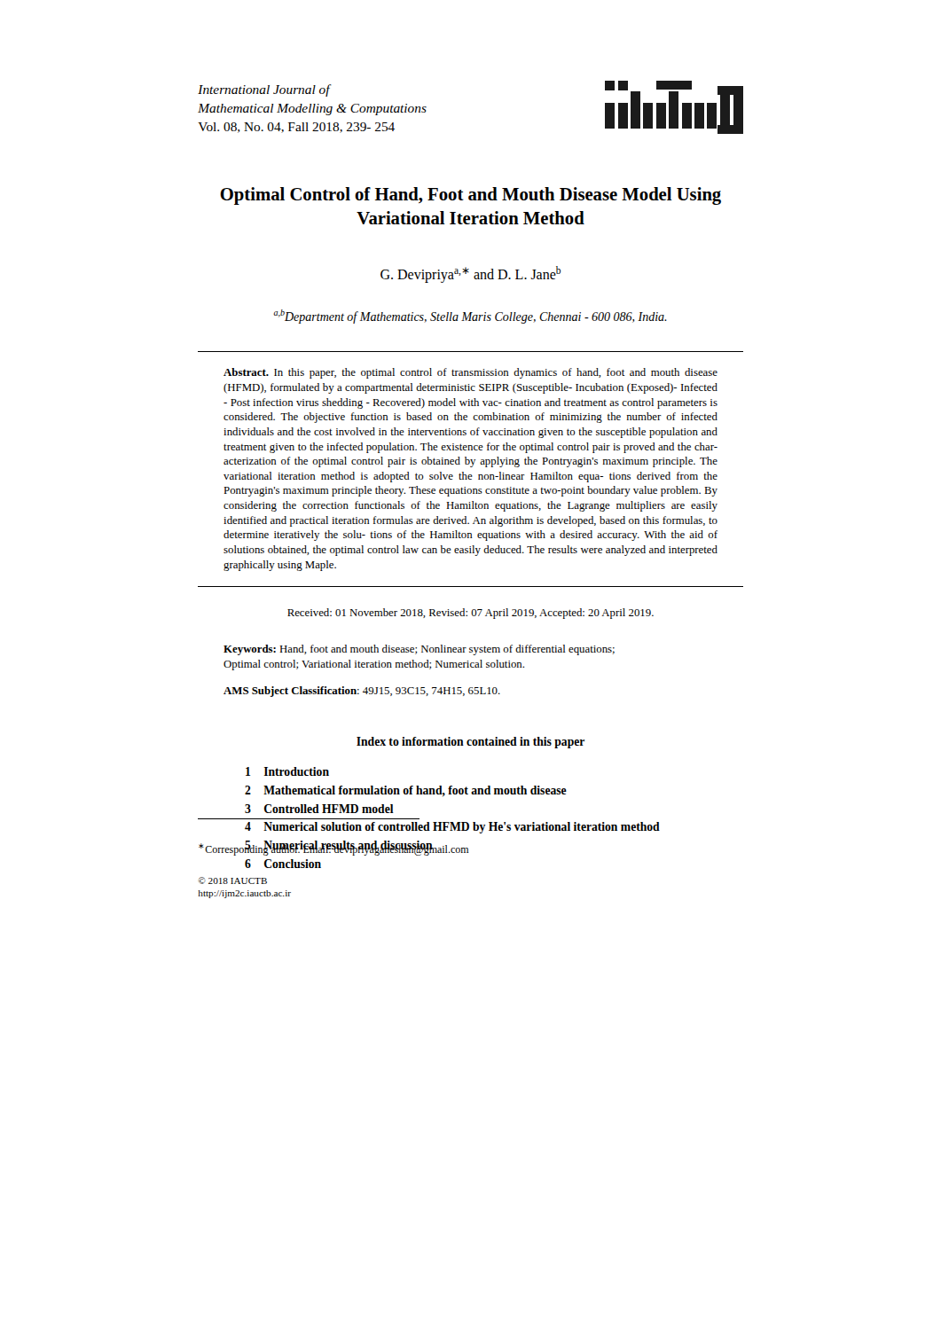International Journal of
Mathematical Modelling & Computations
Vol. 08, No. 04, Fall 2018, 239- 254
Optimal Control of Hand, Foot and Mouth Disease Model Using
Variational Iteration Method
G. Devipriyaa,∗ and D. L. Janeb
a,bDepartment of Mathematics, Stella Maris College, Chennai - 600 086, India.
Abstract. In this paper, the optimal control of transmission dynamics of hand, foot and mouth disease (HFMD), formulated by a compartmental deterministic SEIPR (Susceptible- Incubation (Exposed)- Infected - Post infection virus shedding - Recovered) model with vac- cination and treatment as control parameters is considered. The objective function is based on the combination of minimizing the number of infected individuals and the cost involved in the interventions of vaccination given to the susceptible population and treatment given to the infected population. The existence for the optimal control pair is proved and the char- acterization of the optimal control pair is obtained by applying the Pontryagin's maximum principle. The variational iteration method is adopted to solve the non-linear Hamilton equa- tions derived from the Pontryagin's maximum principle theory. These equations constitute a two-point boundary value problem. By considering the correction functionals of the Hamilton equations, the Lagrange multipliers are easily identified and practical iteration formulas are derived. An algorithm is developed, based on this formulas, to determine iteratively the solu- tions of the Hamilton equations with a desired accuracy. With the aid of solutions obtained, the optimal control law can be easily deduced. The results were analyzed and interpreted graphically using Maple.
Received: 01 November 2018, Revised: 07 April 2019, Accepted: 20 April 2019.
Keywords: Hand, foot and mouth disease; Nonlinear system of differential equations;
Optimal control; Variational iteration method; Numerical solution.
AMS Subject Classification: 49J15, 93C15, 74H15, 65L10.
Index to information contained in this paper
1 Introduction
2 Mathematical formulation of hand, foot and mouth disease
3 Controlled HFMD model
4 Numerical solution of controlled HFMD by He's variational iteration method
5 Numerical results and discussion
6 Conclusion
∗Corresponding author. Email: devipriyaganeshan@gmail.com
© 2018 IAUCTB
http://ijm2c.iauctb.ac.ir